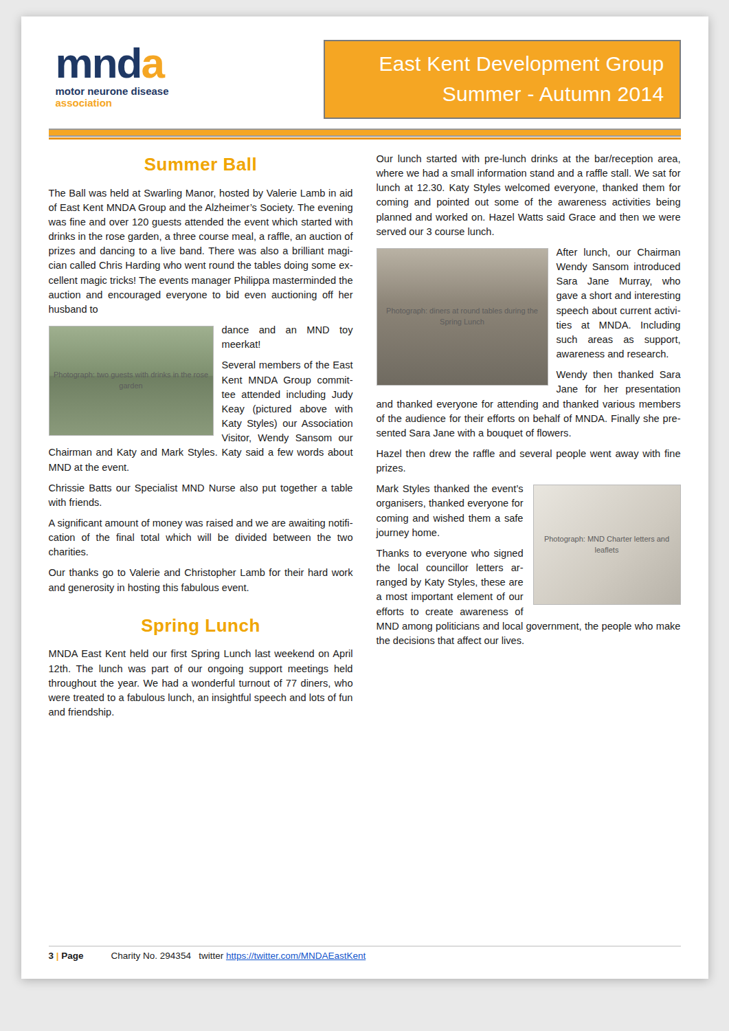mnda
motor neurone disease
association
East Kent Development Group
Summer - Autumn 2014
Summer Ball
The Ball was held at Swarling Manor, hosted by Valerie Lamb in aid of East Kent MNDA Group and the Alzheimer’s Society. The evening was fine and over 120 guests attended the event which started with drinks in the rose garden, a three course meal, a raffle, an auction of prizes and dancing to a live band. There was also a brilliant magician called Chris Harding who went round the tables doing some excellent magic tricks! The events manager Philippa masterminded the auction and encouraged everyone to bid even auctioning off her husband to
Photograph: two guests with drinks in the rose garden
dance and an MND toy meerkat!
Several members of the East Kent MNDA Group committee attended including Judy Keay (pictured above with Katy Styles) our Association Visitor, Wendy Sansom our Chairman and Katy and Mark Styles. Katy said a few words about MND at the event.
Chrissie Batts our Specialist MND Nurse also put together a table with friends.
A significant amount of money was raised and we are awaiting notification of the final total which will be divided between the two charities.
Our thanks go to Valerie and Christopher Lamb for their hard work and generosity in hosting this fabulous event.
Spring Lunch
MNDA East Kent held our first Spring Lunch last weekend on April 12th. The lunch was part of our ongoing support meetings held throughout the year. We had a wonderful turnout of 77 diners, who were treated to a fabulous lunch, an insightful speech and lots of fun and friendship.
Our lunch started with pre-lunch drinks at the bar/reception area, where we had a small information stand and a raffle stall. We sat for lunch at 12.30. Katy Styles welcomed everyone, thanked them for coming and pointed out some of the awareness activities being planned and worked on. Hazel Watts said Grace and then we were served our 3 course lunch.
Photograph: diners at round tables during the Spring Lunch
After lunch, our Chairman Wendy Sansom introduced Sara Jane Murray, who gave a short and interesting speech about current activities at MNDA. Including such areas as support, awareness and research.
Wendy then thanked Sara Jane for her presentation and thanked everyone for attending and thanked various members of the audience for their efforts on behalf of MNDA. Finally she presented Sara Jane with a bouquet of flowers.
Hazel then drew the raffle and several people went away with fine prizes.
Photograph: MND Charter letters and leaflets
Mark Styles thanked the event’s organisers, thanked everyone for coming and wished them a safe journey home.
Thanks to everyone who signed the local councillor letters arranged by Katy Styles, these are a most important element of our efforts to create awareness of MND among politicians and local government, the people who make the decisions that affect our lives.
3 | Page
Charity No. 294354 twitter https://twitter.com/MNDAEastKent